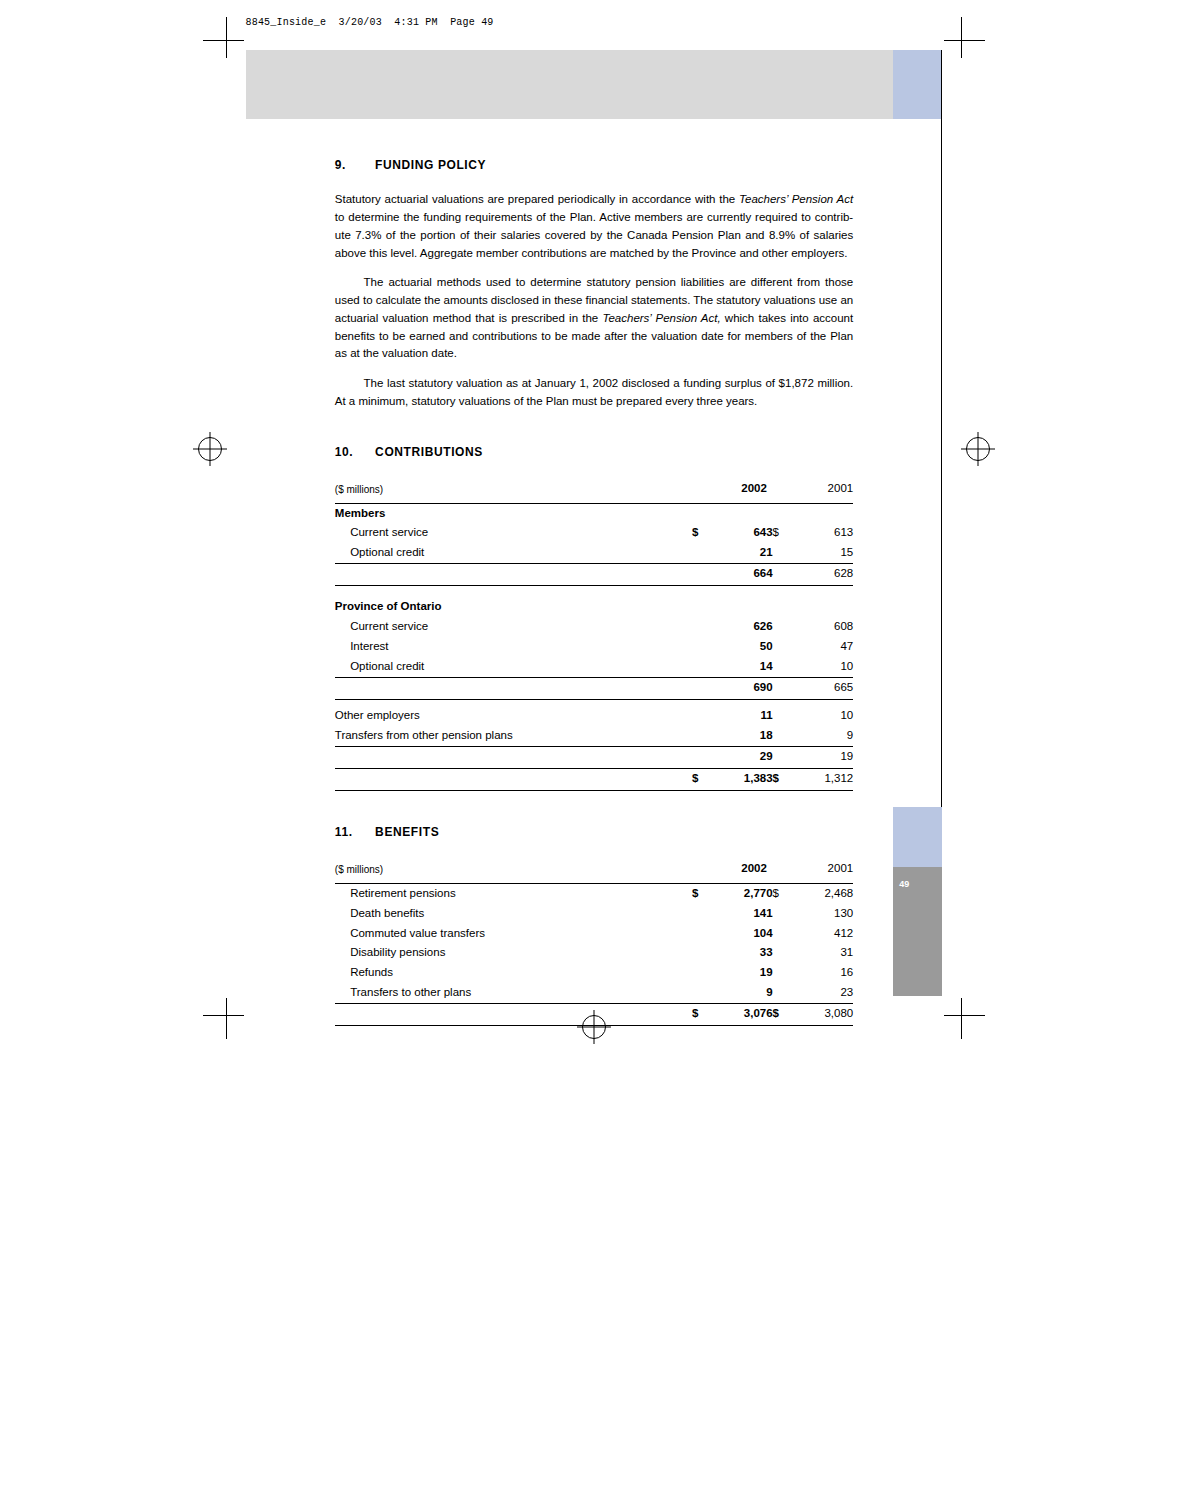8845_Inside_e 3/20/03 4:31 PM Page 49
49
9. FUNDING POLICY
Statutory actuarial valuations are prepared periodically in accordance with the Teachers’ Pension Act to determine the funding requirements of the Plan. Active members are currently required to contribute 7.3% of the portion of their salaries covered by the Canada Pension Plan and 8.9% of salaries above this level. Aggregate member contributions are matched by the Province and other employers.
The actuarial methods used to determine statutory pension liabilities are different from those used to calculate the amounts disclosed in these financial statements. The statutory valuations use an actuarial valuation method that is prescribed in the Teachers’ Pension Act, which takes into account benefits to be earned and contributions to be made after the valuation date for members of the Plan as at the valuation date.
The last statutory valuation as at January 1, 2002 disclosed a funding surplus of $1,872 million. At a minimum, statutory valuations of the Plan must be prepared every three years.
10. CONTRIBUTIONS
| ($ millions) | | 2002 | | 2001 |
| Members | | | | |
| Current service | $ | 643 | $ | 613 |
| Optional credit | | 21 | | 15 |
| | | 664 | | 628 |
| Province of Ontario | | | | |
| Current service | | 626 | | 608 |
| Interest | | 50 | | 47 |
| Optional credit | | 14 | | 10 |
| | | 690 | | 665 |
| Other employers | | 11 | | 10 |
| Transfers from other pension plans | | 18 | | 9 |
| | | 29 | | 19 |
| | $ | 1,383 | $ | 1,312 |
11. BENEFITS
| ($ millions) | | 2002 | | 2001 |
| Retirement pensions | $ | 2,770 | $ | 2,468 |
| Death benefits | | 141 | | 130 |
| Commuted value transfers | | 104 | | 412 |
| Disability pensions | | 33 | | 31 |
| Refunds | | 19 | | 16 |
| Transfers to other plans | | 9 | | 23 |
| | $ | 3,076 | $ | 3,080 |